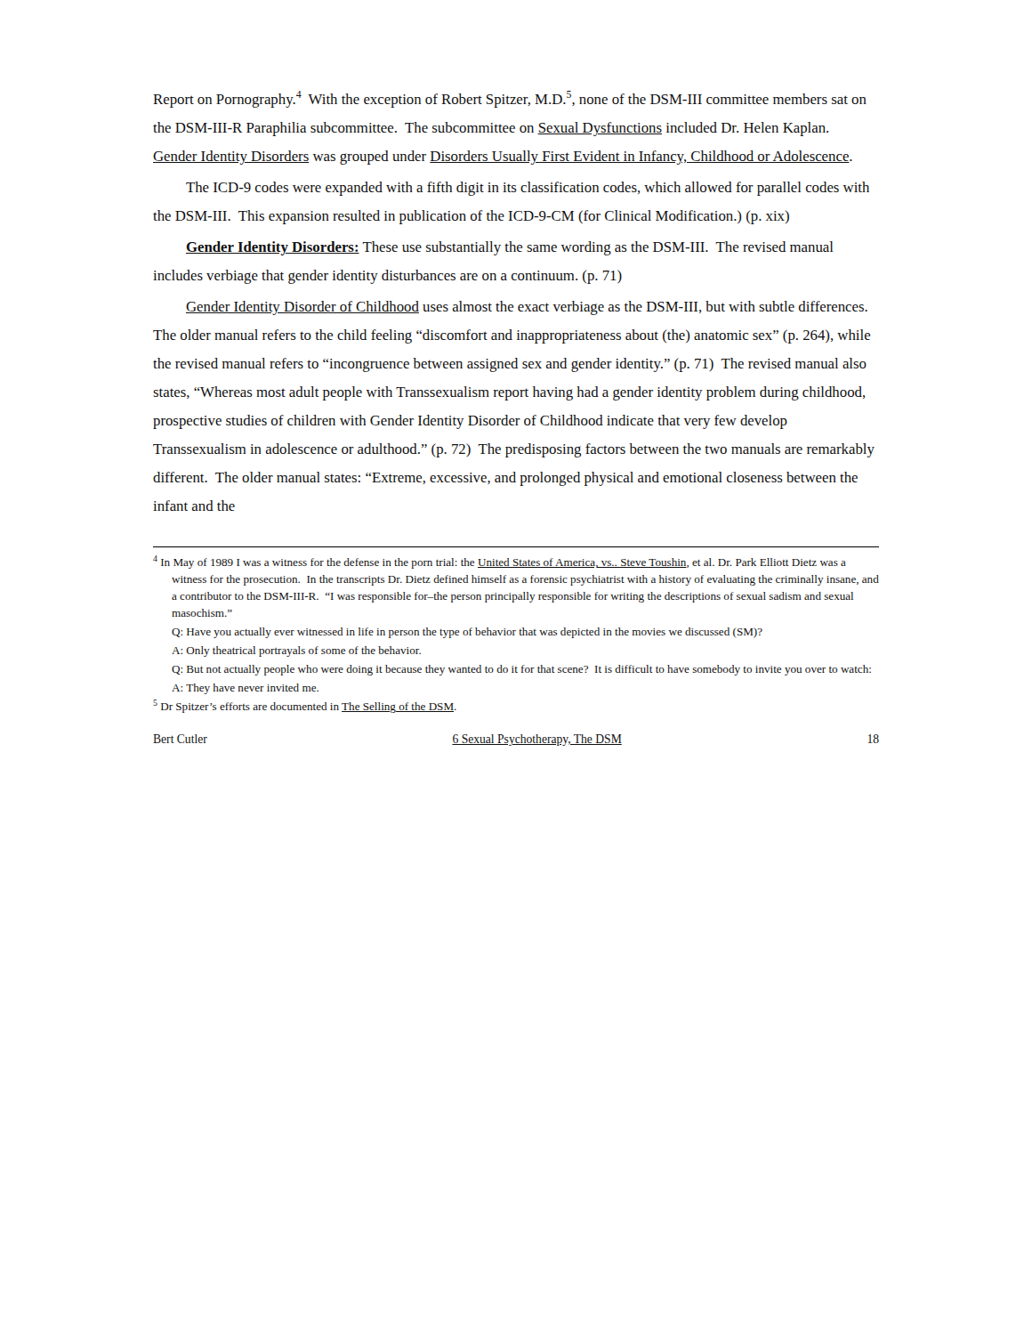Report on Pornography.4 With the exception of Robert Spitzer, M.D.5, none of the DSM-III committee members sat on the DSM-III-R Paraphilia subcommittee. The subcommittee on Sexual Dysfunctions included Dr. Helen Kaplan. Gender Identity Disorders was grouped under Disorders Usually First Evident in Infancy, Childhood or Adolescence.
The ICD-9 codes were expanded with a fifth digit in its classification codes, which allowed for parallel codes with the DSM-III. This expansion resulted in publication of the ICD-9-CM (for Clinical Modification.) (p. xix)
Gender Identity Disorders: These use substantially the same wording as the DSM-III. The revised manual includes verbiage that gender identity disturbances are on a continuum. (p. 71)
Gender Identity Disorder of Childhood uses almost the exact verbiage as the DSM-III, but with subtle differences. The older manual refers to the child feeling “discomfort and inappropriateness about (the) anatomic sex” (p. 264), while the revised manual refers to “incongruence between assigned sex and gender identity.” (p. 71) The revised manual also states, “Whereas most adult people with Transsexualism report having had a gender identity problem during childhood, prospective studies of children with Gender Identity Disorder of Childhood indicate that very few develop Transsexualism in adolescence or adulthood.” (p. 72) The predisposing factors between the two manuals are remarkably different. The older manual states: “Extreme, excessive, and prolonged physical and emotional closeness between the infant and the
4 In May of 1989 I was a witness for the defense in the porn trial: the United States of America, vs.. Steve Toushin, et al. Dr. Park Elliott Dietz was a witness for the prosecution. In the transcripts Dr. Dietz defined himself as a forensic psychiatrist with a history of evaluating the criminally insane, and a contributor to the DSM-III-R. “I was responsible for–the person principally responsible for writing the descriptions of sexual sadism and sexual masochism.”
Q: Have you actually ever witnessed in life in person the type of behavior that was depicted in the movies we discussed (SM)?
A: Only theatrical portrayals of some of the behavior.
Q: But not actually people who were doing it because they wanted to do it for that scene? It is difficult to have somebody to invite you over to watch:
A: They have never invited me.
5 Dr Spitzer’s efforts are documented in The Selling of the DSM.
Bert Cutler 6 Sexual Psychotherapy, The DSM 18